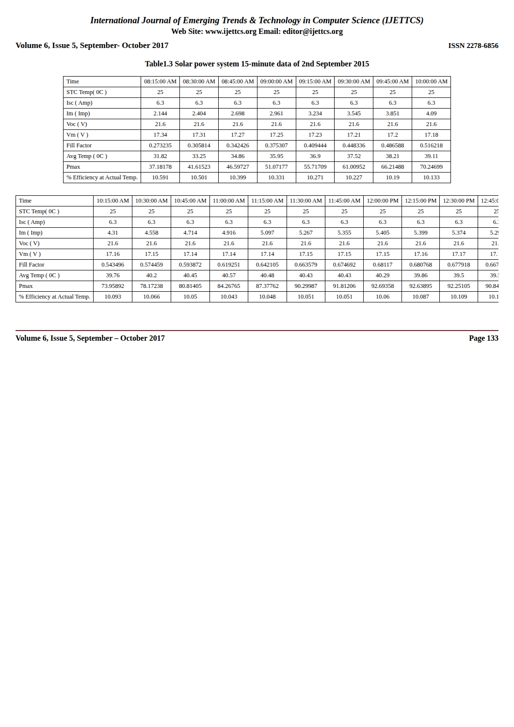International Journal of Emerging Trends & Technology in Computer Science (IJETTCS)
Web Site: www.ijettcs.org Email: editor@ijettcs.org
Volume 6, Issue 5, September- October 2017 ISSN 2278-6856
Table1.3 Solar power system 15-minute data of 2nd September 2015
| Time | 08:15:00 AM | 08:30:00 AM | 08:45:00 AM | 09:00:00 AM | 09:15:00 AM | 09:30:00 AM | 09:45:00 AM | 10:00:00 AM |
| --- | --- | --- | --- | --- | --- | --- | --- | --- |
| STC Temp( 0C ) | 25 | 25 | 25 | 25 | 25 | 25 | 25 | 25 |
| Isc ( Amp) | 6.3 | 6.3 | 6.3 | 6.3 | 6.3 | 6.3 | 6.3 | 6.3 |
| Im ( Imp) | 2.144 | 2.404 | 2.698 | 2.961 | 3.234 | 3.545 | 3.851 | 4.09 |
| Voc ( V) | 21.6 | 21.6 | 21.6 | 21.6 | 21.6 | 21.6 | 21.6 | 21.6 |
| Vm ( V ) | 17.34 | 17.31 | 17.27 | 17.25 | 17.23 | 17.21 | 17.2 | 17.18 |
| Fill Factor | 0.273235 | 0.305814 | 0.342426 | 0.375307 | 0.409444 | 0.448336 | 0.486588 | 0.516218 |
| Avg Temp ( 0C ) | 31.82 | 33.25 | 34.86 | 35.95 | 36.9 | 37.52 | 38.21 | 39.11 |
| Pmax | 37.18178 | 41.61523 | 46.59727 | 51.07177 | 55.71709 | 61.00952 | 66.21488 | 70.24699 |
| % Efficiency at Actual Temp. | 10.591 | 10.501 | 10.399 | 10.331 | 10.271 | 10.227 | 10.19 | 10.133 |
| Time | 10:15:00 AM | 10:30:00 AM | 10:45:00 AM | 11:00:00 AM | 11:15:00 AM | 11:30:00 AM | 11:45:00 AM | 12:00:00 PM | 12:15:00 PM | 12:30:00 PM | 12:45:00 PM |
| --- | --- | --- | --- | --- | --- | --- | --- | --- | --- | --- | --- |
| STC Temp( 0C ) | 25 | 25 | 25 | 25 | 25 | 25 | 25 | 25 | 25 | 25 | 25 |
| Isc ( Amp) | 6.3 | 6.3 | 6.3 | 6.3 | 6.3 | 6.3 | 6.3 | 6.3 | 6.3 | 6.3 | 6.3 |
| Im ( Imp) | 4.31 | 4.558 | 4.714 | 4.916 | 5.097 | 5.267 | 5.355 | 5.405 | 5.399 | 5.374 | 5.292 |
| Voc ( V) | 21.6 | 21.6 | 21.6 | 21.6 | 21.6 | 21.6 | 21.6 | 21.6 | 21.6 | 21.6 | 21.6 |
| Vm ( V ) | 17.16 | 17.15 | 17.14 | 17.14 | 17.14 | 17.15 | 17.15 | 17.15 | 17.16 | 17.17 | 17.17 |
| Fill Factor | 0.543496 | 0.574459 | 0.593872 | 0.619251 | 0.642105 | 0.663579 | 0.674692 | 0.68117 | 0.680768 | 0.677918 | 0.667568 |
| Avg Temp ( 0C ) | 39.76 | 40.2 | 40.45 | 40.57 | 40.48 | 40.43 | 40.43 | 40.29 | 39.86 | 39.5 | 39.52 |
| Pmax | 73.95892 | 78.17238 | 80.81405 | 84.26765 | 87.37762 | 90.29987 | 91.81206 | 92.69358 | 92.63895 | 92.25105 | 90.84268 |
| % Efficiency at Actual Temp. | 10.093 | 10.066 | 10.05 | 10.043 | 10.048 | 10.051 | 10.051 | 10.06 | 10.087 | 10.109 | 10.108 |
Volume 6, Issue 5, September – October 2017 Page 133